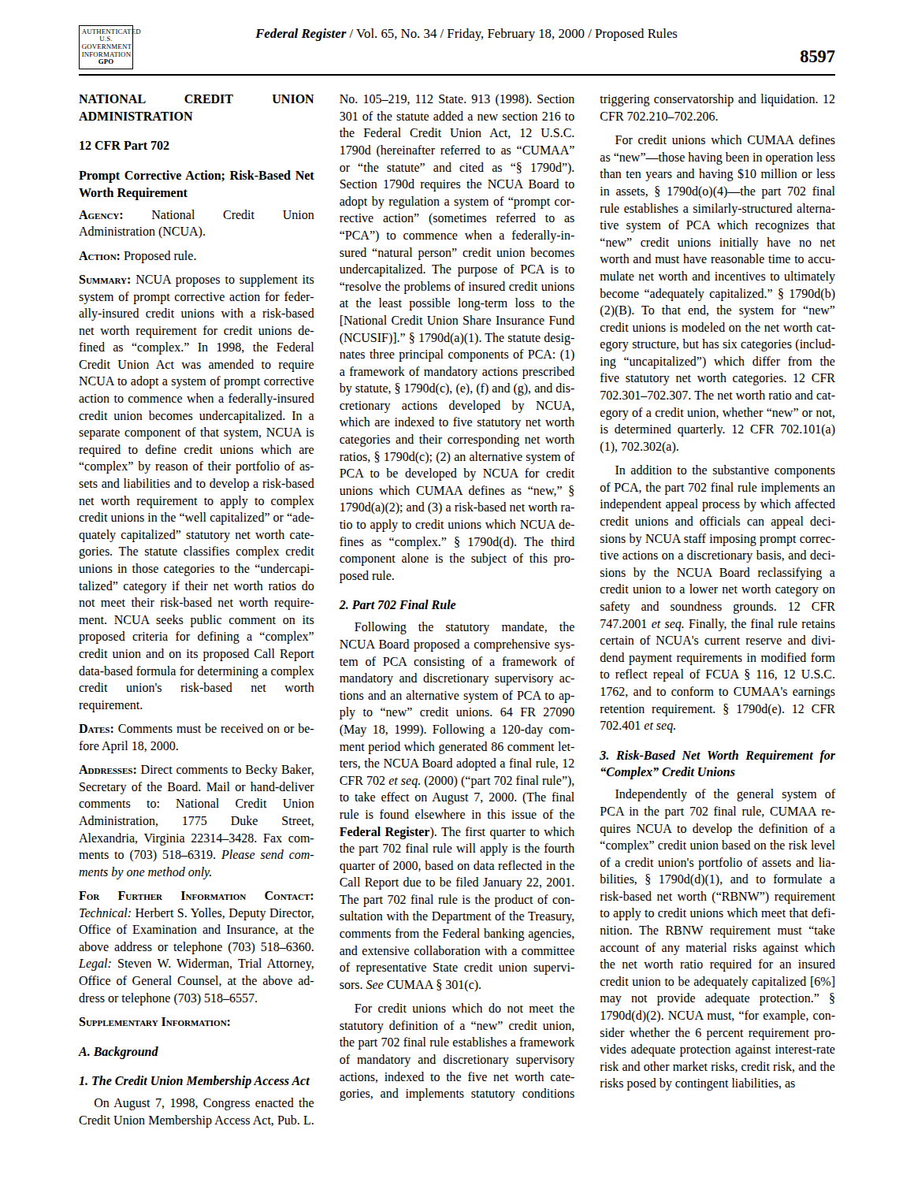AUTHENTICATED
U.S. GOVERNMENT
INFORMATION
GPO
Federal Register / Vol. 65, No. 34 / Friday, February 18, 2000 / Proposed Rules
8597
NATIONAL CREDIT UNION ADMINISTRATION
12 CFR Part 702
Prompt Corrective Action; Risk-Based Net Worth Requirement
Agency: National Credit Union Administration (NCUA).
Action: Proposed rule.
Summary: NCUA proposes to supplement its system of prompt corrective action for federally-insured credit unions with a risk-based net worth requirement for credit unions defined as “complex.” In 1998, the Federal Credit Union Act was amended to require NCUA to adopt a system of prompt corrective action to commence when a federally-insured credit union becomes undercapitalized. In a separate component of that system, NCUA is required to define credit unions which are “complex” by reason of their portfolio of assets and liabilities and to develop a risk-based net worth requirement to apply to complex credit unions in the “well capitalized” or “adequately capitalized” statutory net worth categories. The statute classifies complex credit unions in those categories to the “undercapitalized” category if their net worth ratios do not meet their risk-based net worth requirement. NCUA seeks public comment on its proposed criteria for defining a “complex” credit union and on its proposed Call Report data-based formula for determining a complex credit union's risk-based net worth requirement.
Dates: Comments must be received on or before April 18, 2000.
Addresses: Direct comments to Becky Baker, Secretary of the Board. Mail or hand-deliver comments to: National Credit Union Administration, 1775 Duke Street, Alexandria, Virginia 22314–3428. Fax comments to (703) 518–6319. Please send comments by one method only.
For Further Information Contact: Technical: Herbert S. Yolles, Deputy Director, Office of Examination and Insurance, at the above address or telephone (703) 518–6360. Legal: Steven W. Widerman, Trial Attorney, Office of General Counsel, at the above address or telephone (703) 518–6557.
Supplementary Information:
A. Background
1. The Credit Union Membership Access Act
On August 7, 1998, Congress enacted the Credit Union Membership Access Act, Pub. L. No. 105–219, 112 State. 913 (1998). Section 301 of the statute added a new section 216 to the Federal Credit Union Act, 12 U.S.C. 1790d (hereinafter referred to as “CUMAA” or “the statute” and cited as “§ 1790d”). Section 1790d requires the NCUA Board to adopt by regulation a system of “prompt corrective action” (sometimes referred to as “PCA”) to commence when a federally-insured “natural person” credit union becomes undercapitalized. The purpose of PCA is to “resolve the problems of insured credit unions at the least possible long-term loss to the [National Credit Union Share Insurance Fund (NCUSIF)].” § 1790d(a)(1). The statute designates three principal components of PCA: (1) a framework of mandatory actions prescribed by statute, § 1790d(c), (e), (f) and (g), and discretionary actions developed by NCUA, which are indexed to five statutory net worth categories and their corresponding net worth ratios, § 1790d(c); (2) an alternative system of PCA to be developed by NCUA for credit unions which CUMAA defines as “new,” § 1790d(a)(2); and (3) a risk-based net worth ratio to apply to credit unions which NCUA defines as “complex.” § 1790d(d). The third component alone is the subject of this proposed rule.
2. Part 702 Final Rule
Following the statutory mandate, the NCUA Board proposed a comprehensive system of PCA consisting of a framework of mandatory and discretionary supervisory actions and an alternative system of PCA to apply to “new” credit unions. 64 FR 27090 (May 18, 1999). Following a 120-day comment period which generated 86 comment letters, the NCUA Board adopted a final rule, 12 CFR 702 et seq. (2000) (“part 702 final rule”), to take effect on August 7, 2000. (The final rule is found elsewhere in this issue of the Federal Register). The first quarter to which the part 702 final rule will apply is the fourth quarter of 2000, based on data reflected in the Call Report due to be filed January 22, 2001. The part 702 final rule is the product of consultation with the Department of the Treasury, comments from the Federal banking agencies, and extensive collaboration with a committee of representative State credit union supervisors. See CUMAA § 301(c).
For credit unions which do not meet the statutory definition of a “new” credit union, the part 702 final rule establishes a framework of mandatory and discretionary supervisory actions, indexed to the five net worth categories, and implements statutory conditions triggering conservatorship and liquidation. 12 CFR 702.210–702.206.
For credit unions which CUMAA defines as “new”—those having been in operation less than ten years and having $10 million or less in assets, § 1790d(o)(4)—the part 702 final rule establishes a similarly-structured alternative system of PCA which recognizes that “new” credit unions initially have no net worth and must have reasonable time to accumulate net worth and incentives to ultimately become “adequately capitalized.” § 1790d(b)(2)(B). To that end, the system for “new” credit unions is modeled on the net worth category structure, but has six categories (including “uncapitalized”) which differ from the five statutory net worth categories. 12 CFR 702.301–702.307. The net worth ratio and category of a credit union, whether “new” or not, is determined quarterly. 12 CFR 702.101(a)(1), 702.302(a).
In addition to the substantive components of PCA, the part 702 final rule implements an independent appeal process by which affected credit unions and officials can appeal decisions by NCUA staff imposing prompt corrective actions on a discretionary basis, and decisions by the NCUA Board reclassifying a credit union to a lower net worth category on safety and soundness grounds. 12 CFR 747.2001 et seq. Finally, the final rule retains certain of NCUA's current reserve and dividend payment requirements in modified form to reflect repeal of FCUA § 116, 12 U.S.C. 1762, and to conform to CUMAA's earnings retention requirement. § 1790d(e). 12 CFR 702.401 et seq.
3. Risk-Based Net Worth Requirement for “Complex” Credit Unions
Independently of the general system of PCA in the part 702 final rule, CUMAA requires NCUA to develop the definition of a “complex” credit union based on the risk level of a credit union's portfolio of assets and liabilities, § 1790d(d)(1), and to formulate a risk-based net worth (“RBNW”) requirement to apply to credit unions which meet that definition. The RBNW requirement must “take account of any material risks against which the net worth ratio required for an insured credit union to be adequately capitalized [6%] may not provide adequate protection.” § 1790d(d)(2). NCUA must, “for example, consider whether the 6 percent requirement provides adequate protection against interest-rate risk and other market risks, credit risk, and the risks posed by contingent liabilities, as